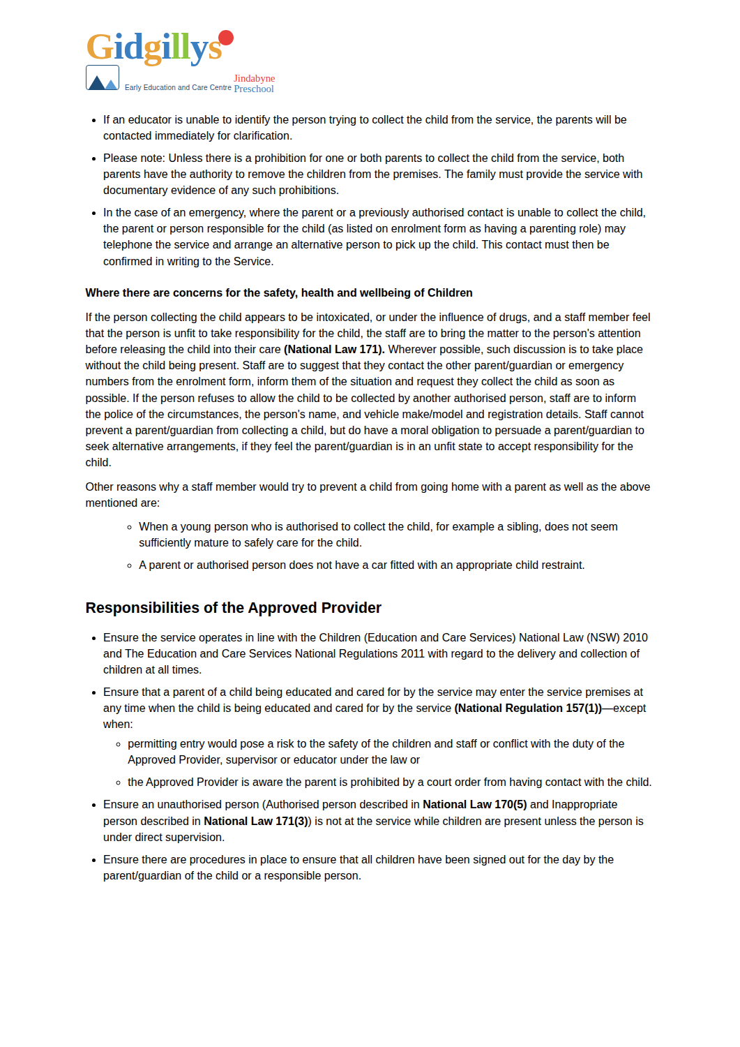| G i d g i l l y s |
| Early Education and Care Centre | Jindabyne Preschool |
If an educator is unable to identify the person trying to collect the child from the service, the parents will be contacted immediately for clarification.
Please note: Unless there is a prohibition for one or both parents to collect the child from the service, both parents have the authority to remove the children from the premises. The family must provide the service with documentary evidence of any such prohibitions.
In the case of an emergency, where the parent or a previously authorised contact is unable to collect the child, the parent or person responsible for the child (as listed on enrolment form as having a parenting role) may telephone the service and arrange an alternative person to pick up the child. This contact must then be confirmed in writing to the Service.
Where there are concerns for the safety, health and wellbeing of Children
If the person collecting the child appears to be intoxicated, or under the influence of drugs, and a staff member feel that the person is unfit to take responsibility for the child, the staff are to bring the matter to the person's attention before releasing the child into their care (National Law 171). Wherever possible, such discussion is to take place without the child being present. Staff are to suggest that they contact the other parent/guardian or emergency numbers from the enrolment form, inform them of the situation and request they collect the child as soon as possible. If the person refuses to allow the child to be collected by another authorised person, staff are to inform the police of the circumstances, the person's name, and vehicle make/model and registration details. Staff cannot prevent a parent/guardian from collecting a child, but do have a moral obligation to persuade a parent/guardian to seek alternative arrangements, if they feel the parent/guardian is in an unfit state to accept responsibility for the child.
Other reasons why a staff member would try to prevent a child from going home with a parent as well as the above mentioned are:
When a young person who is authorised to collect the child, for example a sibling, does not seem sufficiently mature to safely care for the child.
A parent or authorised person does not have a car fitted with an appropriate child restraint.
Responsibilities of the Approved Provider
Ensure the service operates in line with the Children (Education and Care Services) National Law (NSW) 2010 and The Education and Care Services National Regulations 2011 with regard to the delivery and collection of children at all times.
Ensure that a parent of a child being educated and cared for by the service may enter the service premises at any time when the child is being educated and cared for by the service (National Regulation 157(1))—except when:
permitting entry would pose a risk to the safety of the children and staff or conflict with the duty of the Approved Provider, supervisor or educator under the law or
the Approved Provider is aware the parent is prohibited by a court order from having contact with the child.
Ensure an unauthorised person (Authorised person described in National Law 170(5) and Inappropriate person described in National Law 171(3)) is not at the service while children are present unless the person is under direct supervision.
Ensure there are procedures in place to ensure that all children have been signed out for the day by the parent/guardian of the child or a responsible person.